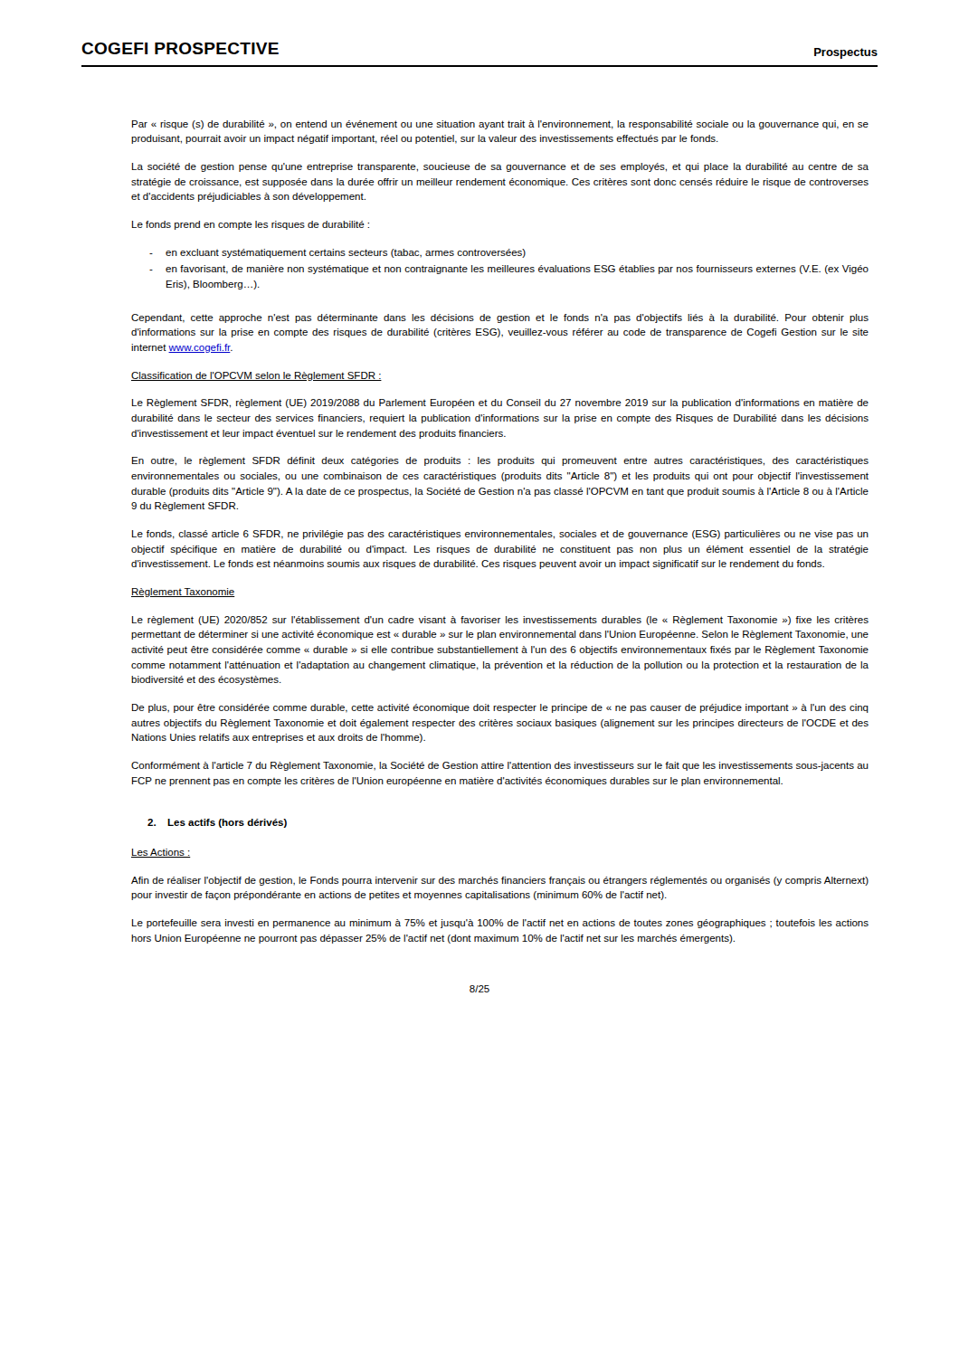COGEFI PROSPECTIVE
Prospectus
Par « risque (s) de durabilité », on entend un événement ou une situation ayant trait à l'environnement, la responsabilité sociale ou la gouvernance qui, en se produisant, pourrait avoir un impact négatif important, réel ou potentiel, sur la valeur des investissements effectués par le fonds.
La société de gestion pense qu'une entreprise transparente, soucieuse de sa gouvernance et de ses employés, et qui place la durabilité au centre de sa stratégie de croissance, est supposée dans la durée offrir un meilleur rendement économique. Ces critères sont donc censés réduire le risque de controverses et d'accidents préjudiciables à son développement.
Le fonds prend en compte les risques de durabilité :
en excluant systématiquement certains secteurs (tabac, armes controversées)
en favorisant, de manière non systématique et non contraignante les meilleures évaluations ESG établies par nos fournisseurs externes (V.E. (ex Vigéo Eris), Bloomberg…).
Cependant, cette approche n'est pas déterminante dans les décisions de gestion et le fonds n'a pas d'objectifs liés à la durabilité. Pour obtenir plus d'informations sur la prise en compte des risques de durabilité (critères ESG), veuillez-vous référer au code de transparence de Cogefi Gestion sur le site internet www.cogefi.fr.
Classification de l'OPCVM selon le Règlement SFDR :
Le Règlement SFDR, règlement (UE) 2019/2088 du Parlement Européen et du Conseil du 27 novembre 2019 sur la publication d'informations en matière de durabilité dans le secteur des services financiers, requiert la publication d'informations sur la prise en compte des Risques de Durabilité dans les décisions d'investissement et leur impact éventuel sur le rendement des produits financiers.
En outre, le règlement SFDR définit deux catégories de produits : les produits qui promeuvent entre autres caractéristiques, des caractéristiques environnementales ou sociales, ou une combinaison de ces caractéristiques (produits dits "Article 8") et les produits qui ont pour objectif l'investissement durable (produits dits "Article 9"). A la date de ce prospectus, la Société de Gestion n'a pas classé l'OPCVM en tant que produit soumis à l'Article 8 ou à l'Article 9 du Règlement SFDR.
Le fonds, classé article 6 SFDR, ne privilégie pas des caractéristiques environnementales, sociales et de gouvernance (ESG) particulières ou ne vise pas un objectif spécifique en matière de durabilité ou d'impact. Les risques de durabilité ne constituent pas non plus un élément essentiel de la stratégie d'investissement. Le fonds est néanmoins soumis aux risques de durabilité. Ces risques peuvent avoir un impact significatif sur le rendement du fonds.
Règlement Taxonomie
Le règlement (UE) 2020/852 sur l'établissement d'un cadre visant à favoriser les investissements durables (le « Règlement Taxonomie ») fixe les critères permettant de déterminer si une activité économique est « durable » sur le plan environnemental dans l'Union Européenne. Selon le Règlement Taxonomie, une activité peut être considérée comme « durable » si elle contribue substantiellement à l'un des 6 objectifs environnementaux fixés par le Règlement Taxonomie comme notamment l'atténuation et l'adaptation au changement climatique, la prévention et la réduction de la pollution ou la protection et la restauration de la biodiversité et des écosystèmes.
De plus, pour être considérée comme durable, cette activité économique doit respecter le principe de « ne pas causer de préjudice important » à l'un des cinq autres objectifs du Règlement Taxonomie et doit également respecter des critères sociaux basiques (alignement sur les principes directeurs de l'OCDE et des Nations Unies relatifs aux entreprises et aux droits de l'homme).
Conformément à l'article 7 du Règlement Taxonomie, la Société de Gestion attire l'attention des investisseurs sur le fait que les investissements sous-jacents au FCP ne prennent pas en compte les critères de l'Union européenne en matière d'activités économiques durables sur le plan environnemental.
2. Les actifs (hors dérivés)
Les Actions :
Afin de réaliser l'objectif de gestion, le Fonds pourra intervenir sur des marchés financiers français ou étrangers réglementés ou organisés (y compris Alternext) pour investir de façon prépondérante en actions de petites et moyennes capitalisations (minimum 60% de l'actif net).
Le portefeuille sera investi en permanence au minimum à 75% et jusqu'à 100% de l'actif net en actions de toutes zones géographiques ; toutefois les actions hors Union Européenne ne pourront pas dépasser 25% de l'actif net (dont maximum 10% de l'actif net sur les marchés émergents).
8/25